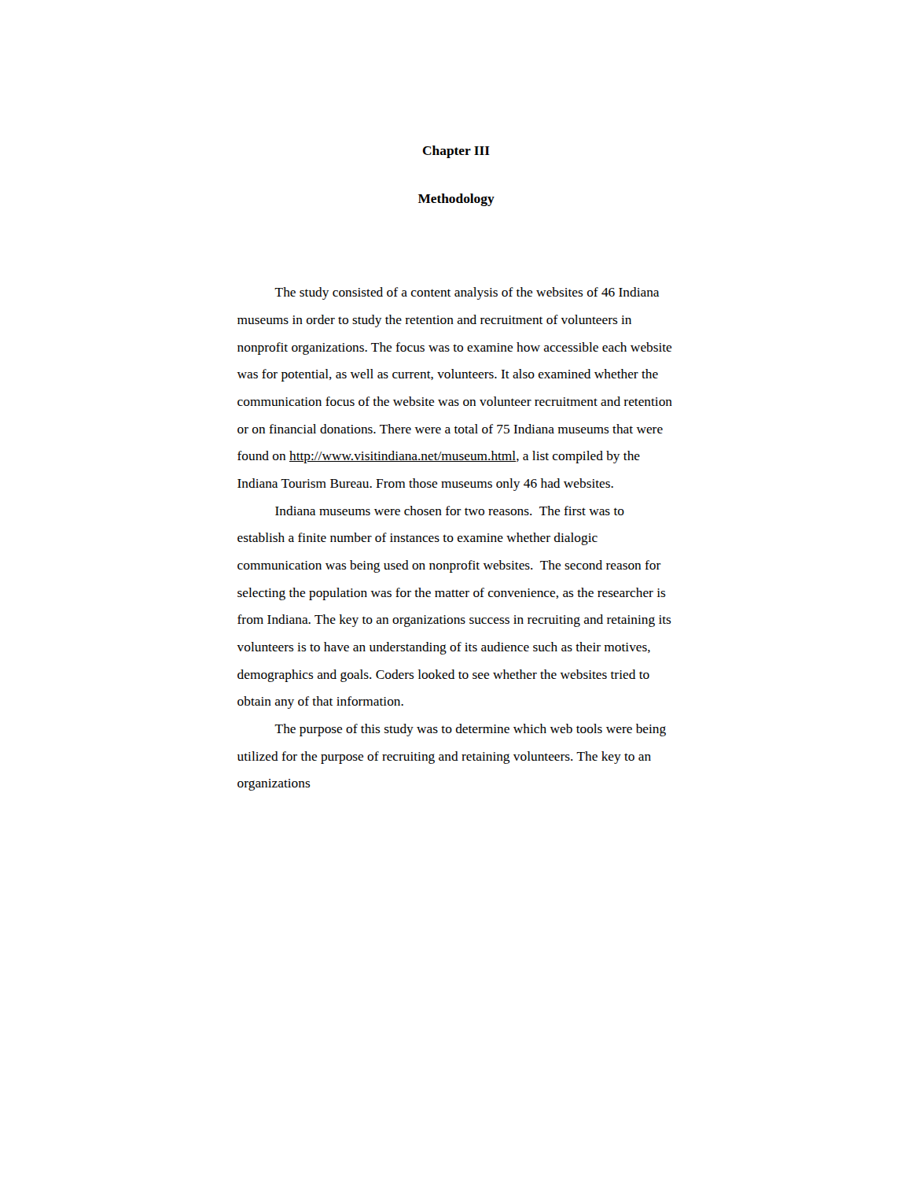Chapter III
Methodology
The study consisted of a content analysis of the websites of 46 Indiana museums in order to study the retention and recruitment of volunteers in nonprofit organizations. The focus was to examine how accessible each website was for potential, as well as current, volunteers. It also examined whether the communication focus of the website was on volunteer recruitment and retention or on financial donations. There were a total of 75 Indiana museums that were found on http://www.visitindiana.net/museum.html, a list compiled by the Indiana Tourism Bureau. From those museums only 46 had websites.
Indiana museums were chosen for two reasons. The first was to establish a finite number of instances to examine whether dialogic communication was being used on nonprofit websites. The second reason for selecting the population was for the matter of convenience, as the researcher is from Indiana. The key to an organizations success in recruiting and retaining its volunteers is to have an understanding of its audience such as their motives, demographics and goals. Coders looked to see whether the websites tried to obtain any of that information.
The purpose of this study was to determine which web tools were being utilized for the purpose of recruiting and retaining volunteers. The key to an organizations